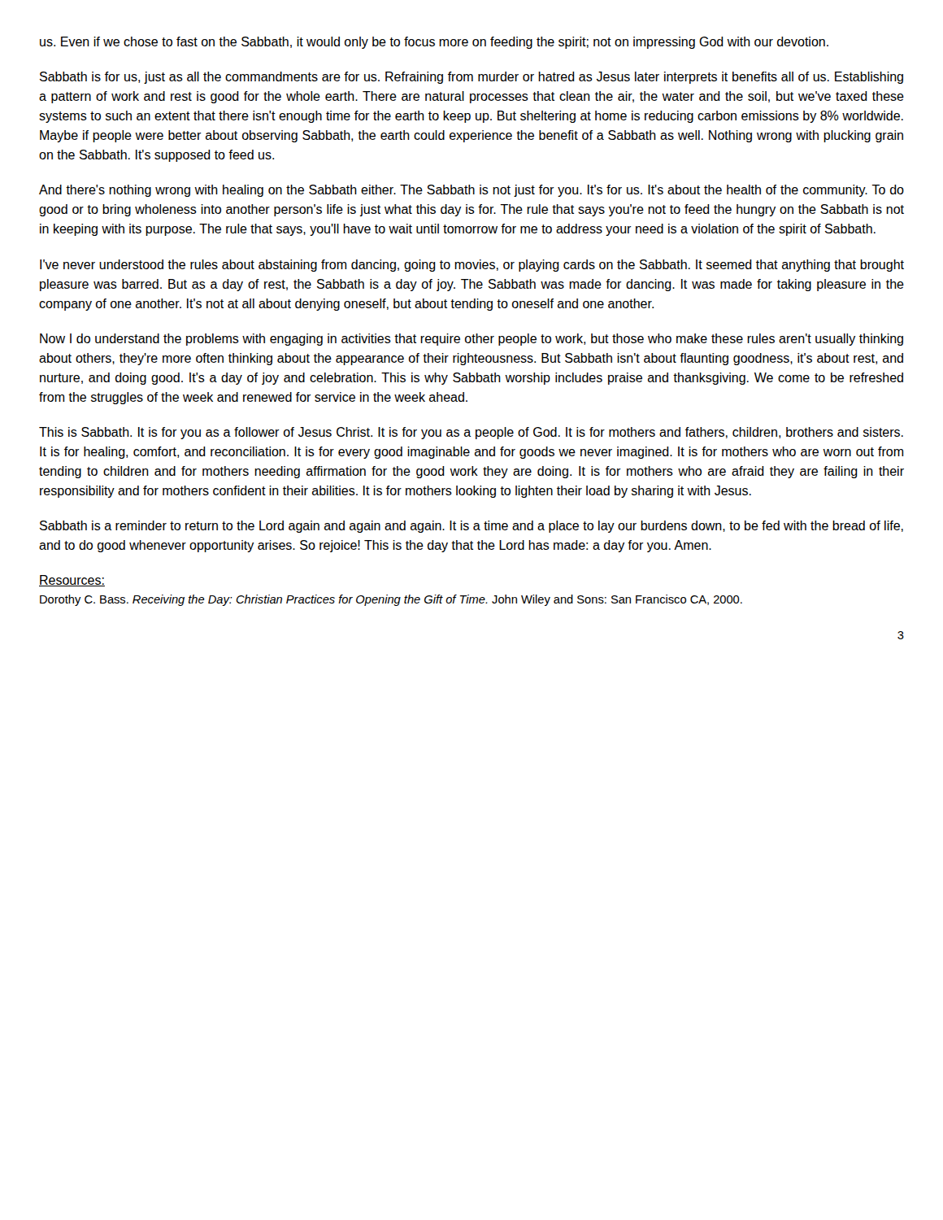us. Even if we chose to fast on the Sabbath, it would only be to focus more on feeding the spirit; not on impressing God with our devotion.
Sabbath is for us, just as all the commandments are for us. Refraining from murder or hatred as Jesus later interprets it benefits all of us. Establishing a pattern of work and rest is good for the whole earth. There are natural processes that clean the air, the water and the soil, but we've taxed these systems to such an extent that there isn't enough time for the earth to keep up. But sheltering at home is reducing carbon emissions by 8% worldwide. Maybe if people were better about observing Sabbath, the earth could experience the benefit of a Sabbath as well. Nothing wrong with plucking grain on the Sabbath. It's supposed to feed us.
And there's nothing wrong with healing on the Sabbath either. The Sabbath is not just for you. It's for us. It's about the health of the community. To do good or to bring wholeness into another person's life is just what this day is for. The rule that says you're not to feed the hungry on the Sabbath is not in keeping with its purpose. The rule that says, you'll have to wait until tomorrow for me to address your need is a violation of the spirit of Sabbath.
I've never understood the rules about abstaining from dancing, going to movies, or playing cards on the Sabbath. It seemed that anything that brought pleasure was barred. But as a day of rest, the Sabbath is a day of joy. The Sabbath was made for dancing. It was made for taking pleasure in the company of one another. It's not at all about denying oneself, but about tending to oneself and one another.
Now I do understand the problems with engaging in activities that require other people to work, but those who make these rules aren't usually thinking about others, they're more often thinking about the appearance of their righteousness. But Sabbath isn't about flaunting goodness, it's about rest, and nurture, and doing good. It's a day of joy and celebration. This is why Sabbath worship includes praise and thanksgiving. We come to be refreshed from the struggles of the week and renewed for service in the week ahead.
This is Sabbath. It is for you as a follower of Jesus Christ. It is for you as a people of God. It is for mothers and fathers, children, brothers and sisters. It is for healing, comfort, and reconciliation. It is for every good imaginable and for goods we never imagined. It is for mothers who are worn out from tending to children and for mothers needing affirmation for the good work they are doing. It is for mothers who are afraid they are failing in their responsibility and for mothers confident in their abilities. It is for mothers looking to lighten their load by sharing it with Jesus.
Sabbath is a reminder to return to the Lord again and again and again. It is a time and a place to lay our burdens down, to be fed with the bread of life, and to do good whenever opportunity arises. So rejoice! This is the day that the Lord has made: a day for you. Amen.
Resources:
Dorothy C. Bass. Receiving the Day: Christian Practices for Opening the Gift of Time. John Wiley and Sons: San Francisco CA, 2000.
3